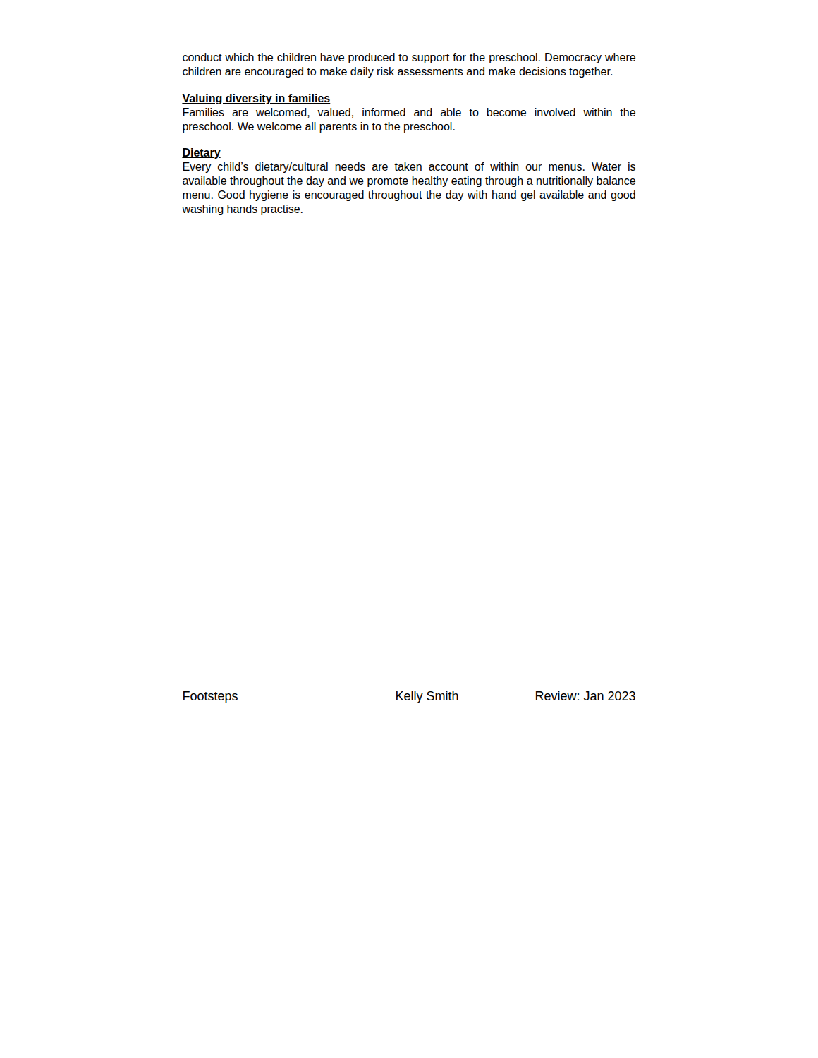conduct which the children have produced to support for the preschool. Democracy where children are encouraged to make daily risk assessments and make decisions together.
Valuing diversity in families
Families are welcomed, valued, informed and able to become involved within the preschool. We welcome all parents in to the preschool.
Dietary
Every child’s dietary/cultural needs are taken account of within our menus. Water is available throughout the day and we promote healthy eating through a nutritionally balance menu. Good hygiene is encouraged throughout the day with hand gel available and good washing hands practise.
Footsteps
Kelly Smith
Review: Jan 2023